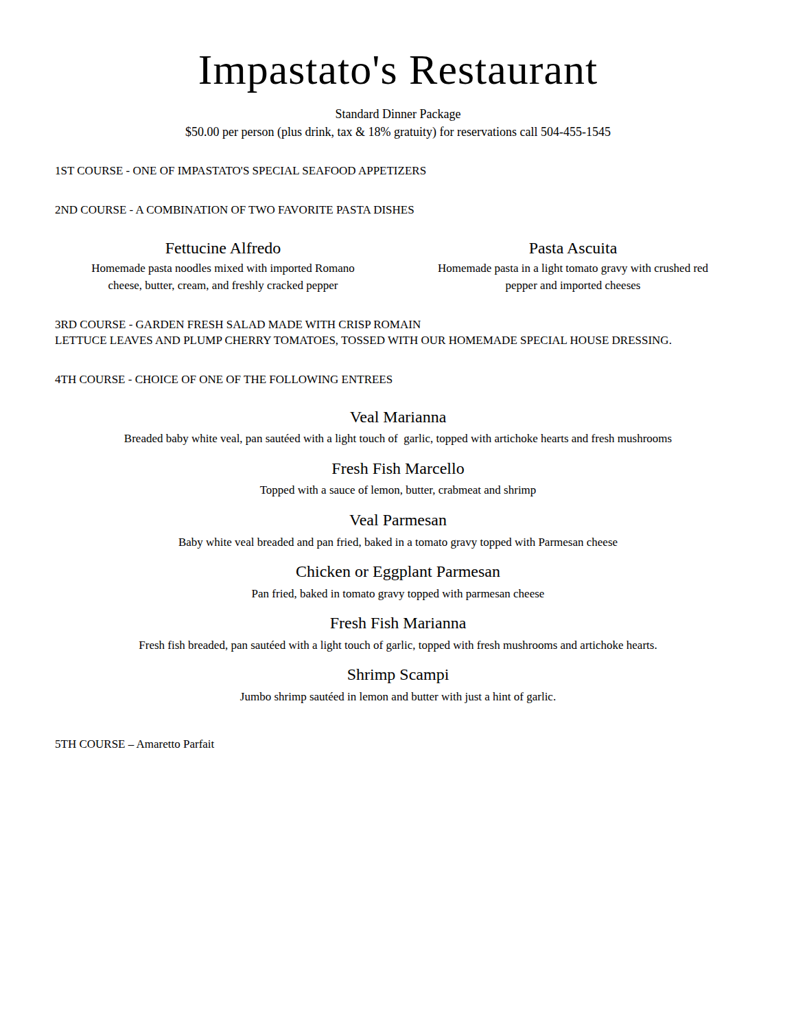Impastato's Restaurant
Standard Dinner Package
$50.00 per person (plus drink, tax & 18% gratuity) for reservations call 504-455-1545
1st Course - One of Impastato's Special Seafood Appetizers
2nd Course - A Combination of Two Favorite Pasta Dishes
Fettucine Alfredo
Homemade pasta noodles mixed with imported Romano cheese, butter, cream, and freshly cracked pepper
Pasta Ascuita
Homemade pasta in a light tomato gravy with crushed red pepper and imported cheeses
3rd Course - Garden Fresh Salad Made With Crisp Romain
Lettuce Leaves and Plump Cherry Tomatoes, Tossed With Our Homemade Special House Dressing.
4th Course - Choice of One of the Following Entrees
Veal Marianna
Breaded baby white veal, pan sautéed with a light touch of garlic, topped with artichoke hearts and fresh mushrooms
Fresh Fish Marcello
Topped with a sauce of lemon, butter, crabmeat and shrimp
Veal Parmesan
Baby white veal breaded and pan fried, baked in a tomato gravy topped with Parmesan cheese
Chicken or Eggplant Parmesan
Pan fried, baked in tomato gravy topped with parmesan cheese
Fresh Fish Marianna
Fresh fish breaded, pan sautéed with a light touch of garlic, topped with fresh mushrooms and artichoke hearts.
Shrimp Scampi
Jumbo shrimp sautéed in lemon and butter with just a hint of garlic.
5TH COURSE – Amaretto Parfait